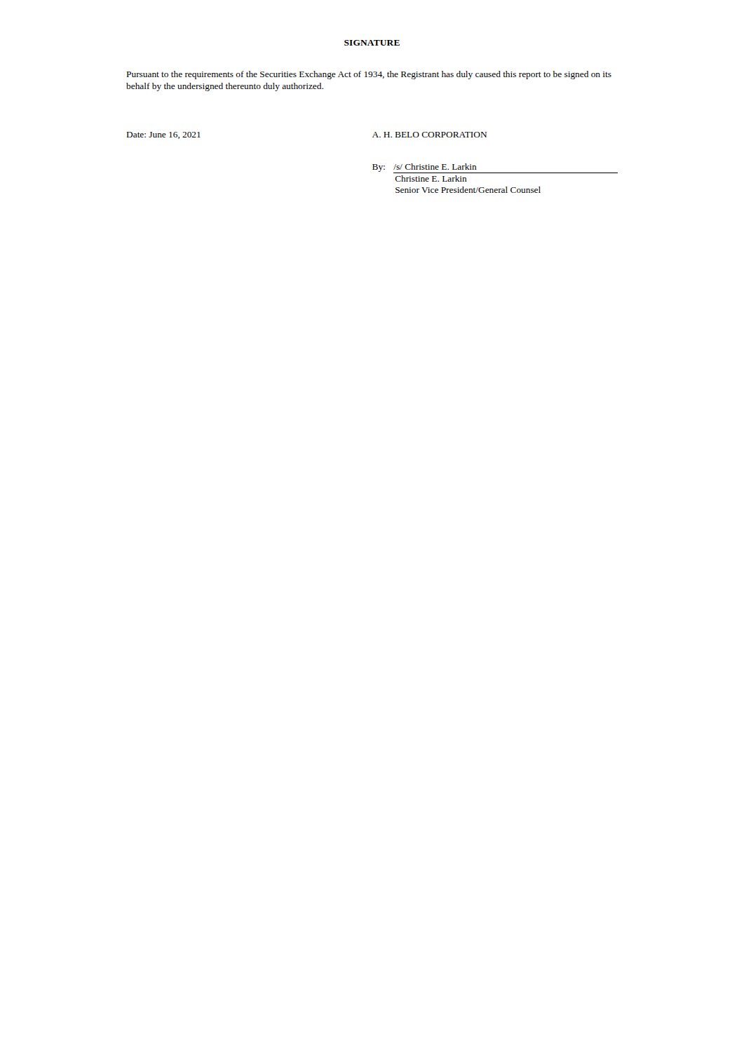SIGNATURE
Pursuant to the requirements of the Securities Exchange Act of 1934, the Registrant has duly caused this report to be signed on its behalf by the undersigned thereunto duly authorized.
| Date: June 16, 2021 | A. H. BELO CORPORATION / By: / /s/ Christine E. Larkin / Christine E. Larkin Senior Vice President/General Counsel |